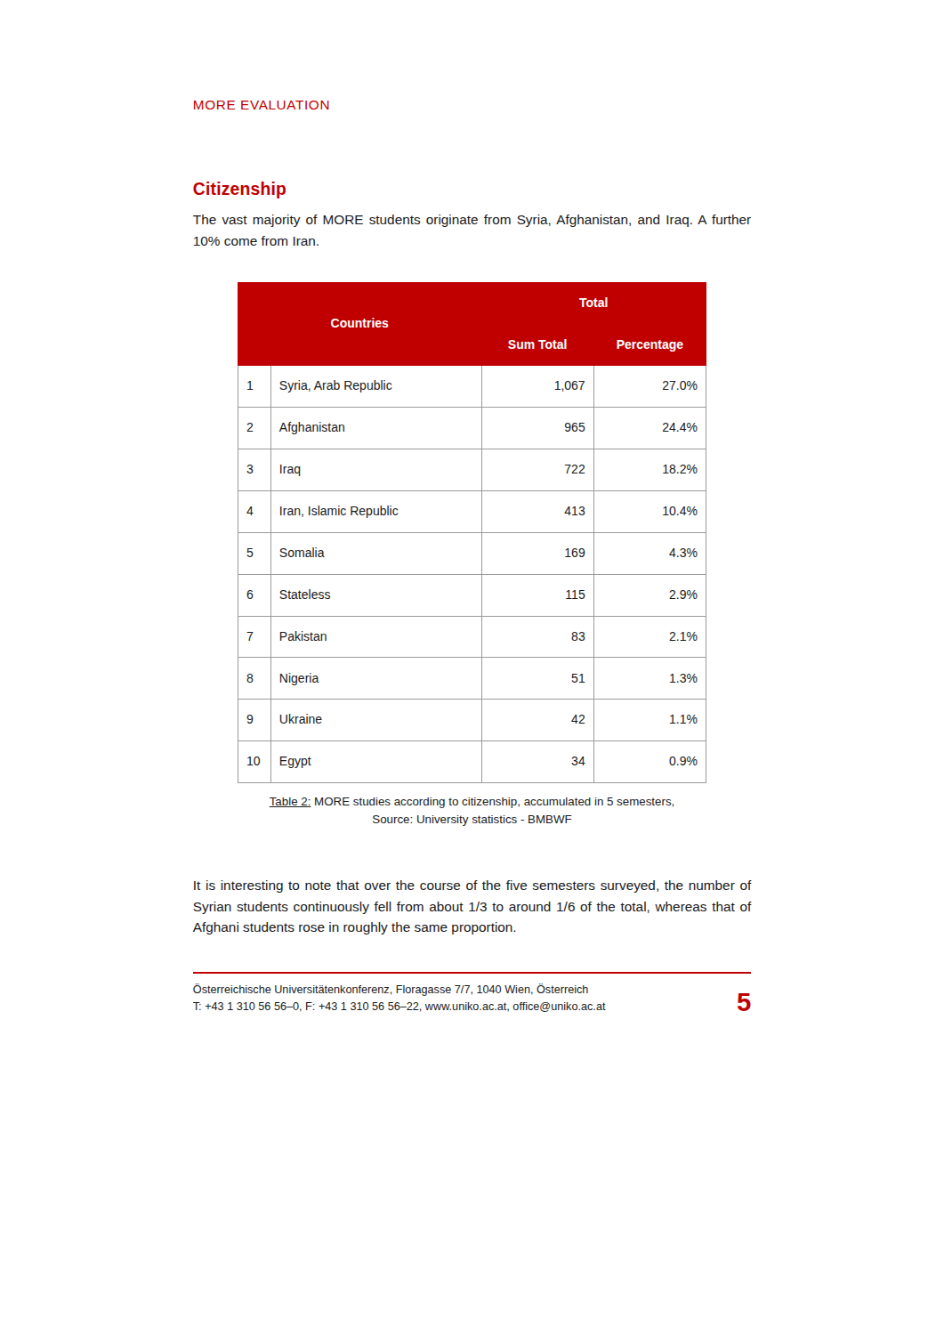MORE EVALUATION
Citizenship
The vast majority of MORE students originate from Syria, Afghanistan, and Iraq. A further 10% come from Iran.
| Countries | Total |
| --- | --- |
| Sum Total | Percentage |
| 1 | Syria, Arab Republic | 1,067 | 27.0% |
| 2 | Afghanistan | 965 | 24.4% |
| 3 | Iraq | 722 | 18.2% |
| 4 | Iran, Islamic Republic | 413 | 10.4% |
| 5 | Somalia | 169 | 4.3% |
| 6 | Stateless | 115 | 2.9% |
| 7 | Pakistan | 83 | 2.1% |
| 8 | Nigeria | 51 | 1.3% |
| 9 | Ukraine | 42 | 1.1% |
| 10 | Egypt | 34 | 0.9% |
Table 2: MORE studies according to citizenship, accumulated in 5 semesters,
Source: University statistics - BMBWF
It is interesting to note that over the course of the five semesters surveyed, the number of Syrian students continuously fell from about 1/3 to around 1/6 of the total, whereas that of Afghani students rose in roughly the same proportion.
Österreichische Universitätenkonferenz, Floragasse 7/7, 1040 Wien, Österreich
T: +43 1 310 56 56–0, F: +43 1 310 56 56–22, www.uniko.ac.at, office@uniko.ac.at
5